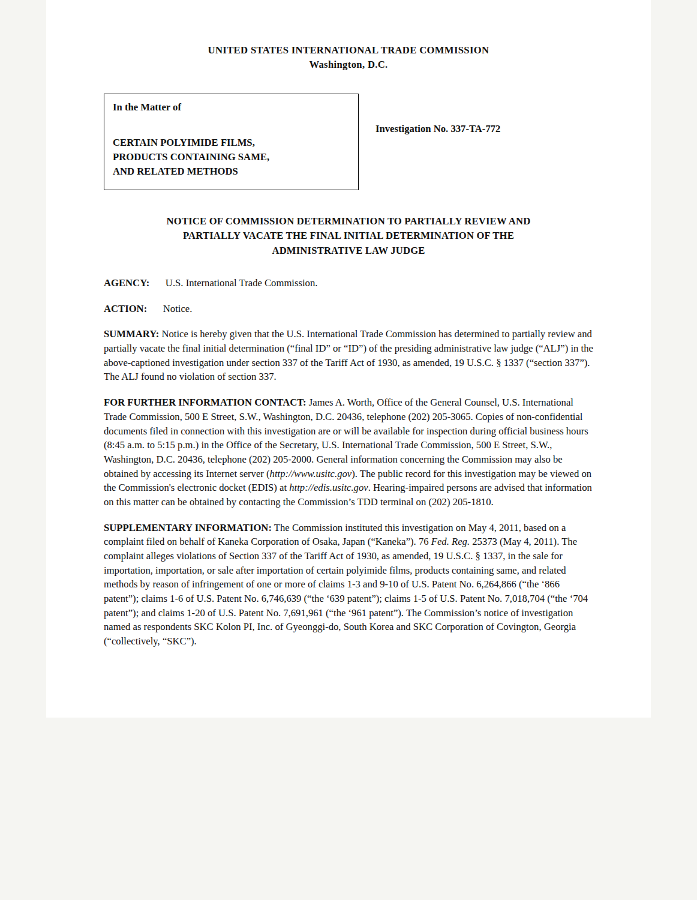UNITED STATES INTERNATIONAL TRADE COMMISSION Washington, D.C.
| In the Matter of CERTAIN POLYIMIDE FILMS, PRODUCTS CONTAINING SAME, AND RELATED METHODS | Investigation No. 337-TA-772 |
Notice of Commission Determination to Partially Review and
Partially Vacate the Final Initial Determination of the
Administrative Law Judge
AGENCY: U.S. International Trade Commission.
ACTION: Notice.
SUMMARY: Notice is hereby given that the U.S. International Trade Commission has determined to partially review and partially vacate the final initial determination (“final ID” or “ID”) of the presiding administrative law judge (“ALJ”) in the above-captioned investigation under section 337 of the Tariff Act of 1930, as amended, 19 U.S.C. § 1337 (“section 337”). The ALJ found no violation of section 337.
FOR FURTHER INFORMATION CONTACT: James A. Worth, Office of the General Counsel, U.S. International Trade Commission, 500 E Street, S.W., Washington, D.C. 20436, telephone (202) 205-3065. Copies of non-confidential documents filed in connection with this investigation are or will be available for inspection during official business hours (8:45 a.m. to 5:15 p.m.) in the Office of the Secretary, U.S. International Trade Commission, 500 E Street, S.W., Washington, D.C. 20436, telephone (202) 205-2000. General information concerning the Commission may also be obtained by accessing its Internet server (http://www.usitc.gov). The public record for this investigation may be viewed on the Commission's electronic docket (EDIS) at http://edis.usitc.gov. Hearing-impaired persons are advised that information on this matter can be obtained by contacting the Commission’s TDD terminal on (202) 205-1810.
SUPPLEMENTARY INFORMATION: The Commission instituted this investigation on May 4, 2011, based on a complaint filed on behalf of Kaneka Corporation of Osaka, Japan (“Kaneka”). 76 Fed. Reg. 25373 (May 4, 2011). The complaint alleges violations of Section 337 of the Tariff Act of 1930, as amended, 19 U.S.C. § 1337, in the sale for importation, importation, or sale after importation of certain polyimide films, products containing same, and related methods by reason of infringement of one or more of claims 1-3 and 9-10 of U.S. Patent No. 6,264,866 (“the ‘866 patent”); claims 1-6 of U.S. Patent No. 6,746,639 (“the ‘639 patent”); claims 1-5 of U.S. Patent No. 7,018,704 (“the ‘704 patent”); and claims 1-20 of U.S. Patent No. 7,691,961 (“the ‘961 patent”). The Commission’s notice of investigation named as respondents SKC Kolon PI, Inc. of Gyeonggi-do, South Korea and SKC Corporation of Covington, Georgia (“collectively, “SKC”).